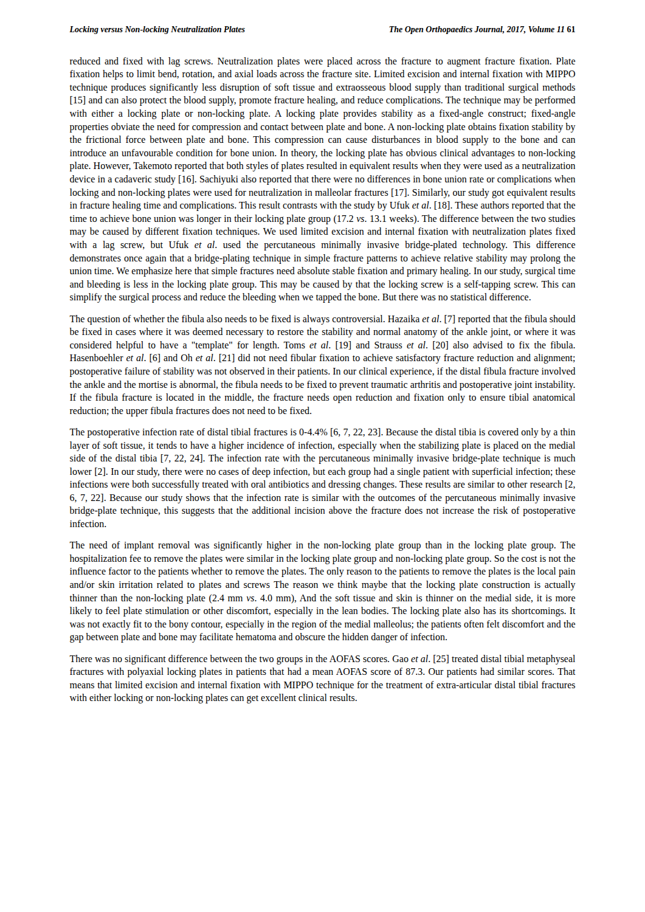Locking versus Non-locking Neutralization Plates The Open Orthopaedics Journal, 2017, Volume 11 61
reduced and fixed with lag screws. Neutralization plates were placed across the fracture to augment fracture fixation. Plate fixation helps to limit bend, rotation, and axial loads across the fracture site. Limited excision and internal fixation with MIPPO technique produces significantly less disruption of soft tissue and extraosseous blood supply than traditional surgical methods [15] and can also protect the blood supply, promote fracture healing, and reduce complications. The technique may be performed with either a locking plate or non-locking plate. A locking plate provides stability as a fixed-angle construct; fixed-angle properties obviate the need for compression and contact between plate and bone. A non-locking plate obtains fixation stability by the frictional force between plate and bone. This compression can cause disturbances in blood supply to the bone and can introduce an unfavourable condition for bone union. In theory, the locking plate has obvious clinical advantages to non-locking plate. However, Takemoto reported that both styles of plates resulted in equivalent results when they were used as a neutralization device in a cadaveric study [16]. Sachiyuki also reported that there were no differences in bone union rate or complications when locking and non-locking plates were used for neutralization in malleolar fractures [17]. Similarly, our study got equivalent results in fracture healing time and complications. This result contrasts with the study by Ufuk et al. [18]. These authors reported that the time to achieve bone union was longer in their locking plate group (17.2 vs. 13.1 weeks). The difference between the two studies may be caused by different fixation techniques. We used limited excision and internal fixation with neutralization plates fixed with a lag screw, but Ufuk et al. used the percutaneous minimally invasive bridge-plated technology. This difference demonstrates once again that a bridge-plating technique in simple fracture patterns to achieve relative stability may prolong the union time. We emphasize here that simple fractures need absolute stable fixation and primary healing. In our study, surgical time and bleeding is less in the locking plate group. This may be caused by that the locking screw is a self-tapping screw. This can simplify the surgical process and reduce the bleeding when we tapped the bone. But there was no statistical difference.
The question of whether the fibula also needs to be fixed is always controversial. Hazaika et al. [7] reported that the fibula should be fixed in cases where it was deemed necessary to restore the stability and normal anatomy of the ankle joint, or where it was considered helpful to have a "template" for length. Toms et al. [19] and Strauss et al. [20] also advised to fix the fibula. Hasenboehler et al. [6] and Oh et al. [21] did not need fibular fixation to achieve satisfactory fracture reduction and alignment; postoperative failure of stability was not observed in their patients. In our clinical experience, if the distal fibula fracture involved the ankle and the mortise is abnormal, the fibula needs to be fixed to prevent traumatic arthritis and postoperative joint instability. If the fibula fracture is located in the middle, the fracture needs open reduction and fixation only to ensure tibial anatomical reduction; the upper fibula fractures does not need to be fixed.
The postoperative infection rate of distal tibial fractures is 0-4.4% [6, 7, 22, 23]. Because the distal tibia is covered only by a thin layer of soft tissue, it tends to have a higher incidence of infection, especially when the stabilizing plate is placed on the medial side of the distal tibia [7, 22, 24]. The infection rate with the percutaneous minimally invasive bridge-plate technique is much lower [2]. In our study, there were no cases of deep infection, but each group had a single patient with superficial infection; these infections were both successfully treated with oral antibiotics and dressing changes. These results are similar to other research [2, 6, 7, 22]. Because our study shows that the infection rate is similar with the outcomes of the percutaneous minimally invasive bridge-plate technique, this suggests that the additional incision above the fracture does not increase the risk of postoperative infection.
The need of implant removal was significantly higher in the non-locking plate group than in the locking plate group. The hospitalization fee to remove the plates were similar in the locking plate group and non-locking plate group. So the cost is not the influence factor to the patients whether to remove the plates. The only reason to the patients to remove the plates is the local pain and/or skin irritation related to plates and screws The reason we think maybe that the locking plate construction is actually thinner than the non-locking plate (2.4 mm vs. 4.0 mm), And the soft tissue and skin is thinner on the medial side, it is more likely to feel plate stimulation or other discomfort, especially in the lean bodies. The locking plate also has its shortcomings. It was not exactly fit to the bony contour, especially in the region of the medial malleolus; the patients often felt discomfort and the gap between plate and bone may facilitate hematoma and obscure the hidden danger of infection.
There was no significant difference between the two groups in the AOFAS scores. Gao et al. [25] treated distal tibial metaphyseal fractures with polyaxial locking plates in patients that had a mean AOFAS score of 87.3. Our patients had similar scores. That means that limited excision and internal fixation with MIPPO technique for the treatment of extra-articular distal tibial fractures with either locking or non-locking plates can get excellent clinical results.